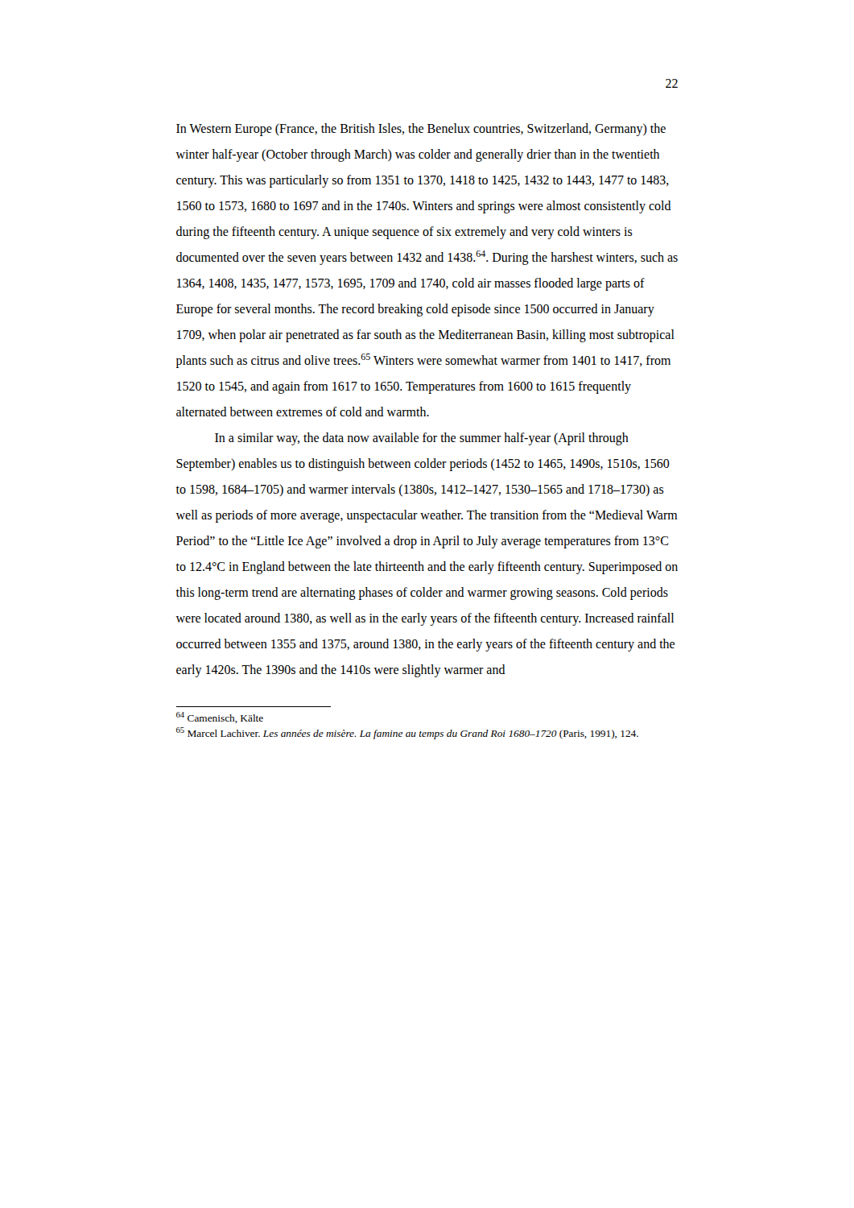22
In Western Europe (France, the British Isles, the Benelux countries, Switzerland, Germany) the winter half-year (October through March) was colder and generally drier than in the twentieth century. This was particularly so from 1351 to 1370, 1418 to 1425, 1432 to 1443, 1477 to 1483, 1560 to 1573, 1680 to 1697 and in the 1740s. Winters and springs were almost consistently cold during the fifteenth century. A unique sequence of six extremely and very cold winters is documented over the seven years between 1432 and 1438.64. During the harshest winters, such as 1364, 1408, 1435, 1477, 1573, 1695, 1709 and 1740, cold air masses flooded large parts of Europe for several months. The record breaking cold episode since 1500 occurred in January 1709, when polar air penetrated as far south as the Mediterranean Basin, killing most subtropical plants such as citrus and olive trees.65 Winters were somewhat warmer from 1401 to 1417, from 1520 to 1545, and again from 1617 to 1650. Temperatures from 1600 to 1615 frequently alternated between extremes of cold and warmth.
In a similar way, the data now available for the summer half-year (April through September) enables us to distinguish between colder periods (1452 to 1465, 1490s, 1510s, 1560 to 1598, 1684–1705) and warmer intervals (1380s, 1412–1427, 1530–1565 and 1718–1730) as well as periods of more average, unspectacular weather. The transition from the “Medieval Warm Period” to the “Little Ice Age” involved a drop in April to July average temperatures from 13°C to 12.4°C in England between the late thirteenth and the early fifteenth century. Superimposed on this long-term trend are alternating phases of colder and warmer growing seasons. Cold periods were located around 1380, as well as in the early years of the fifteenth century. Increased rainfall occurred between 1355 and 1375, around 1380, in the early years of the fifteenth century and the early 1420s. The 1390s and the 1410s were slightly warmer and
64 Camenisch, Kälte
65 Marcel Lachiver. Les années de misère. La famine au temps du Grand Roi 1680–1720 (Paris, 1991), 124.